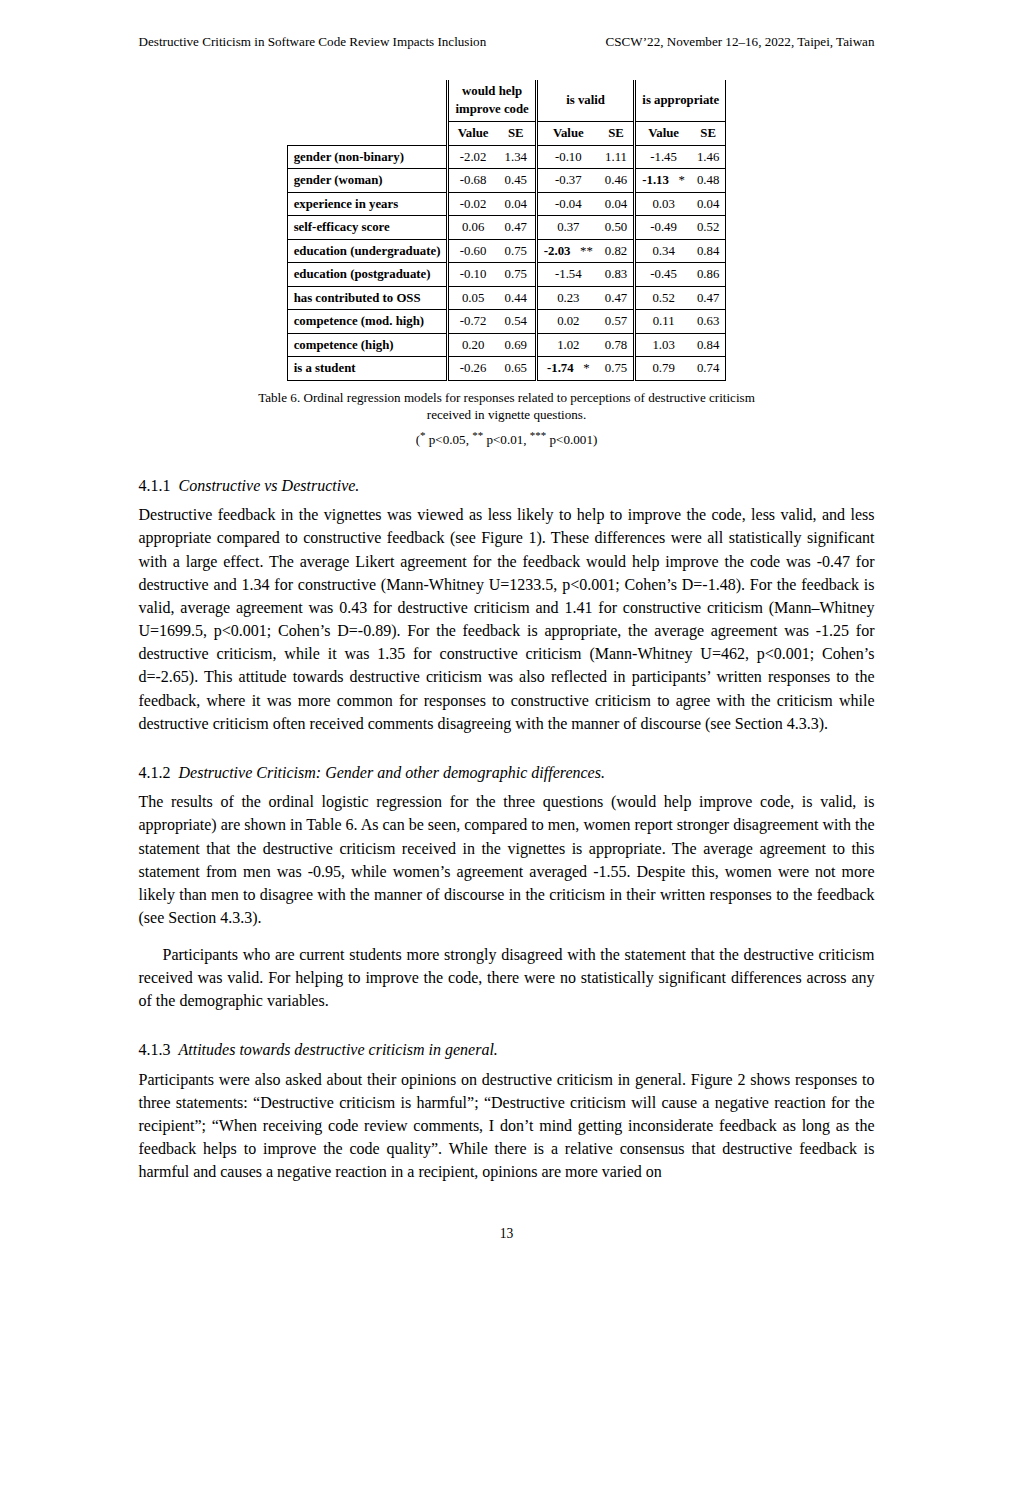Destructive Criticism in Software Code Review Impacts Inclusion
CSCW’22, November 12–16, 2022, Taipei, Taiwan
| | would help improve code | is valid | is appropriate |
| --- | --- | --- | --- |
| | Value | SE | Value | SE | Value | SE |
| gender (non-binary) | -2.02 | 1.34 | -0.10 | 1.11 | -1.45 | 1.46 |
| gender (woman) | -0.68 | 0.45 | -0.37 | 0.46 | -1.13 * | 0.48 |
| experience in years | -0.02 | 0.04 | -0.04 | 0.04 | 0.03 | 0.04 |
| self-efficacy score | 0.06 | 0.47 | 0.37 | 0.50 | -0.49 | 0.52 |
| education (undergraduate) | -0.60 | 0.75 | -2.03 ** | 0.82 | 0.34 | 0.84 |
| education (postgraduate) | -0.10 | 0.75 | -1.54 | 0.83 | -0.45 | 0.86 |
| has contributed to OSS | 0.05 | 0.44 | 0.23 | 0.47 | 0.52 | 0.47 |
| competence (mod. high) | -0.72 | 0.54 | 0.02 | 0.57 | 0.11 | 0.63 |
| competence (high) | 0.20 | 0.69 | 1.02 | 0.78 | 1.03 | 0.84 |
| is a student | -0.26 | 0.65 | -1.74 * | 0.75 | 0.79 | 0.74 |
Table 6. Ordinal regression models for responses related to perceptions of destructive criticism received in vignette questions. (* p<0.05, ** p<0.01, *** p<0.001)
4.1.1 Constructive vs Destructive.
Destructive feedback in the vignettes was viewed as less likely to help to improve the code, less valid, and less appropriate compared to constructive feedback (see Figure 1). These differences were all statistically significant with a large effect. The average Likert agreement for the feedback would help improve the code was -0.47 for destructive and 1.34 for constructive (Mann-Whitney U=1233.5, p<0.001; Cohen’s D=-1.48). For the feedback is valid, average agreement was 0.43 for destructive criticism and 1.41 for constructive criticism (Mann–Whitney U=1699.5, p<0.001; Cohen’s D=-0.89). For the feedback is appropriate, the average agreement was -1.25 for destructive criticism, while it was 1.35 for constructive criticism (Mann-Whitney U=462, p<0.001; Cohen’s d=-2.65). This attitude towards destructive criticism was also reflected in participants’ written responses to the feedback, where it was more common for responses to constructive criticism to agree with the criticism while destructive criticism often received comments disagreeing with the manner of discourse (see Section 4.3.3).
4.1.2 Destructive Criticism: Gender and other demographic differences.
The results of the ordinal logistic regression for the three questions (would help improve code, is valid, is appropriate) are shown in Table 6. As can be seen, compared to men, women report stronger disagreement with the statement that the destructive criticism received in the vignettes is appropriate. The average agreement to this statement from men was -0.95, while women’s agreement averaged -1.55. Despite this, women were not more likely than men to disagree with the manner of discourse in the criticism in their written responses to the feedback (see Section 4.3.3).
Participants who are current students more strongly disagreed with the statement that the destructive criticism received was valid. For helping to improve the code, there were no statistically significant differences across any of the demographic variables.
4.1.3 Attitudes towards destructive criticism in general.
Participants were also asked about their opinions on destructive criticism in general. Figure 2 shows responses to three statements: “Destructive criticism is harmful”; “Destructive criticism will cause a negative reaction for the recipient”; “When receiving code review comments, I don’t mind getting inconsiderate feedback as long as the feedback helps to improve the code quality”. While there is a relative consensus that destructive feedback is harmful and causes a negative reaction in a recipient, opinions are more varied on
13